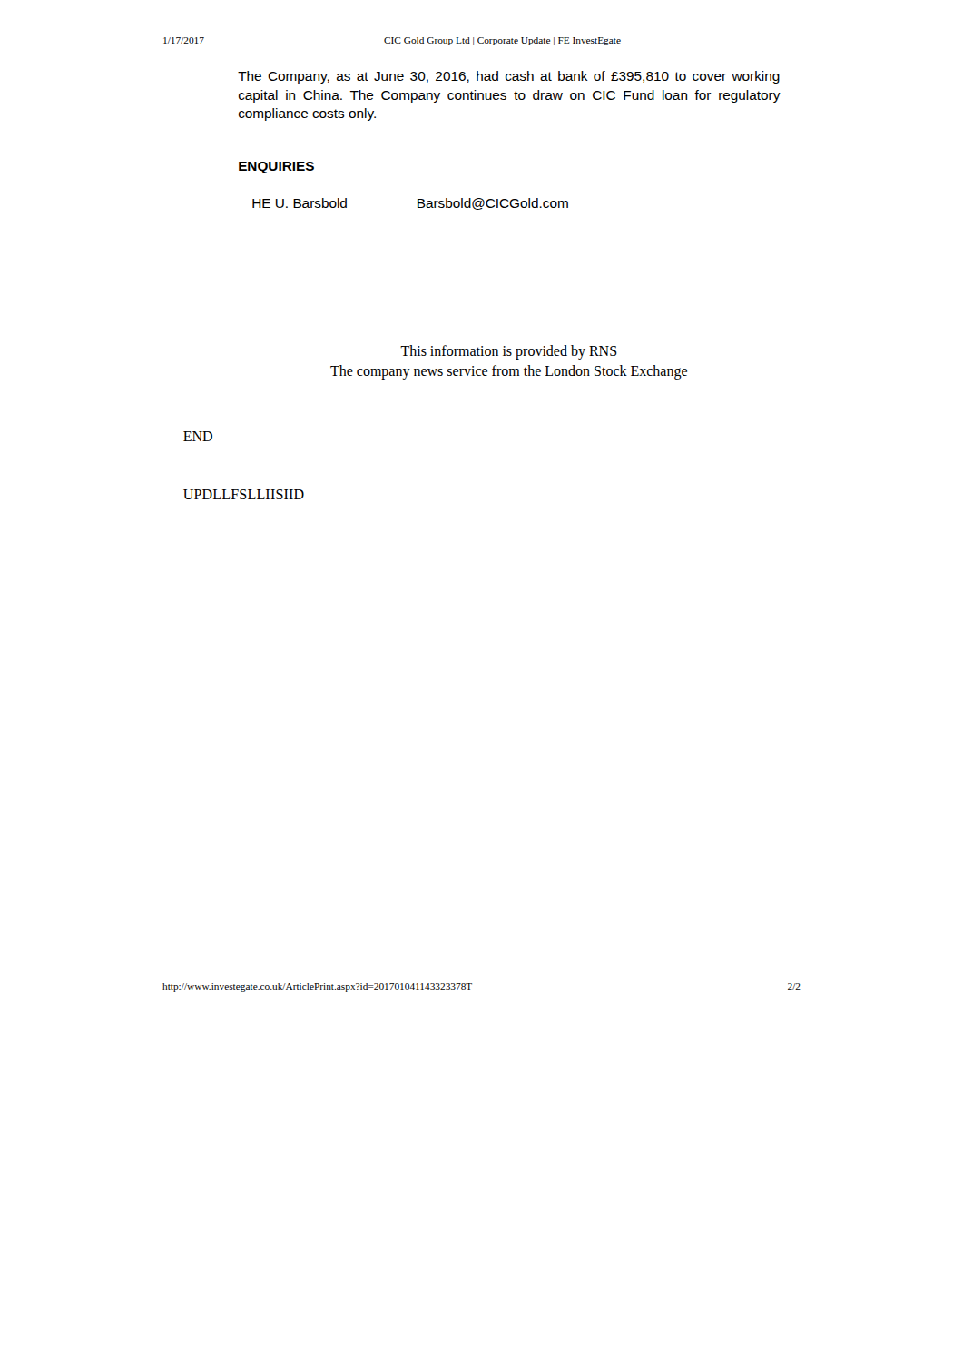1/17/2017
CIC Gold Group Ltd | Corporate Update | FE InvestEgate
The Company, as at June 30, 2016, had cash at bank of £395,810 to cover working capital in China. The Company continues to draw on CIC Fund loan for regulatory compliance costs only.
ENQUIRIES
HE U. Barsbold Barsbold@CICGold.com
This information is provided by RNS
The company news service from the London Stock Exchange
END
UPDLLFSLLIISIID
http://www.investegate.co.uk/ArticlePrint.aspx?id=201701041143323378T
2/2